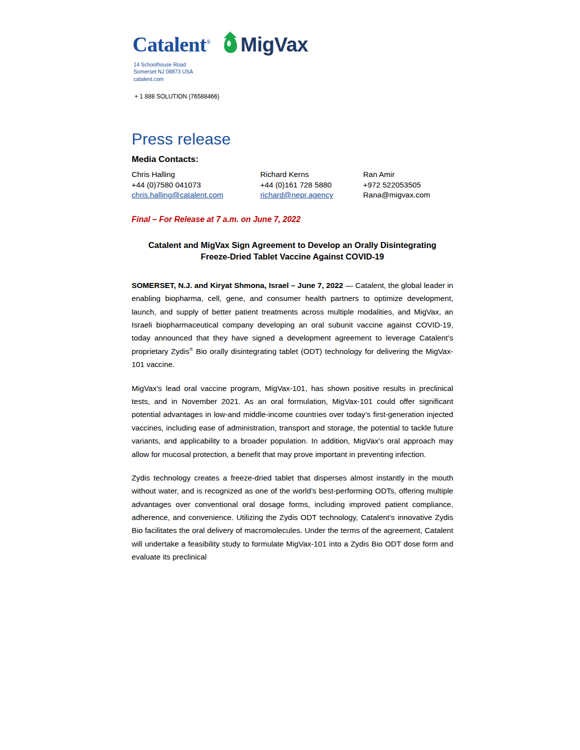Catalent®
MigVax
14 Schoolhouse Road
Somerset NJ 08873 USA
catalent.com
+ 1 888 SOLUTION (76588466)
Press release
Media Contacts:
| Chris Halling +44 (0)7580 041073 chris.halling@catalent.com | Richard Kerns +44 (0)161 728 5880 richard@nepr.agency | Ran Amir +972 522053505 Rana@migvax.com |
Final – For Release at 7 a.m. on June 7, 2022
Catalent and MigVax Sign Agreement to Develop an Orally Disintegrating Freeze-Dried Tablet Vaccine Against COVID-19
SOMERSET, N.J. and Kiryat Shmona, Israel – June 7, 2022 — Catalent, the global leader in enabling biopharma, cell, gene, and consumer health partners to optimize development, launch, and supply of better patient treatments across multiple modalities, and MigVax, an Israeli biopharmaceutical company developing an oral subunit vaccine against COVID-19, today announced that they have signed a development agreement to leverage Catalent’s proprietary Zydis® Bio orally disintegrating tablet (ODT) technology for delivering the MigVax-101 vaccine.
MigVax’s lead oral vaccine program, MigVax-101, has shown positive results in preclinical tests, and in November 2021. As an oral formulation, MigVax-101 could offer significant potential advantages in low-and middle-income countries over today’s first-generation injected vaccines, including ease of administration, transport and storage, the potential to tackle future variants, and applicability to a broader population. In addition, MigVax’s oral approach may allow for mucosal protection, a benefit that may prove important in preventing infection.
Zydis technology creates a freeze-dried tablet that disperses almost instantly in the mouth without water, and is recognized as one of the world’s best-performing ODTs, offering multiple advantages over conventional oral dosage forms, including improved patient compliance, adherence, and convenience. Utilizing the Zydis ODT technology, Catalent’s innovative Zydis Bio facilitates the oral delivery of macromolecules. Under the terms of the agreement, Catalent will undertake a feasibility study to formulate MigVax-101 into a Zydis Bio ODT dose form and evaluate its preclinical